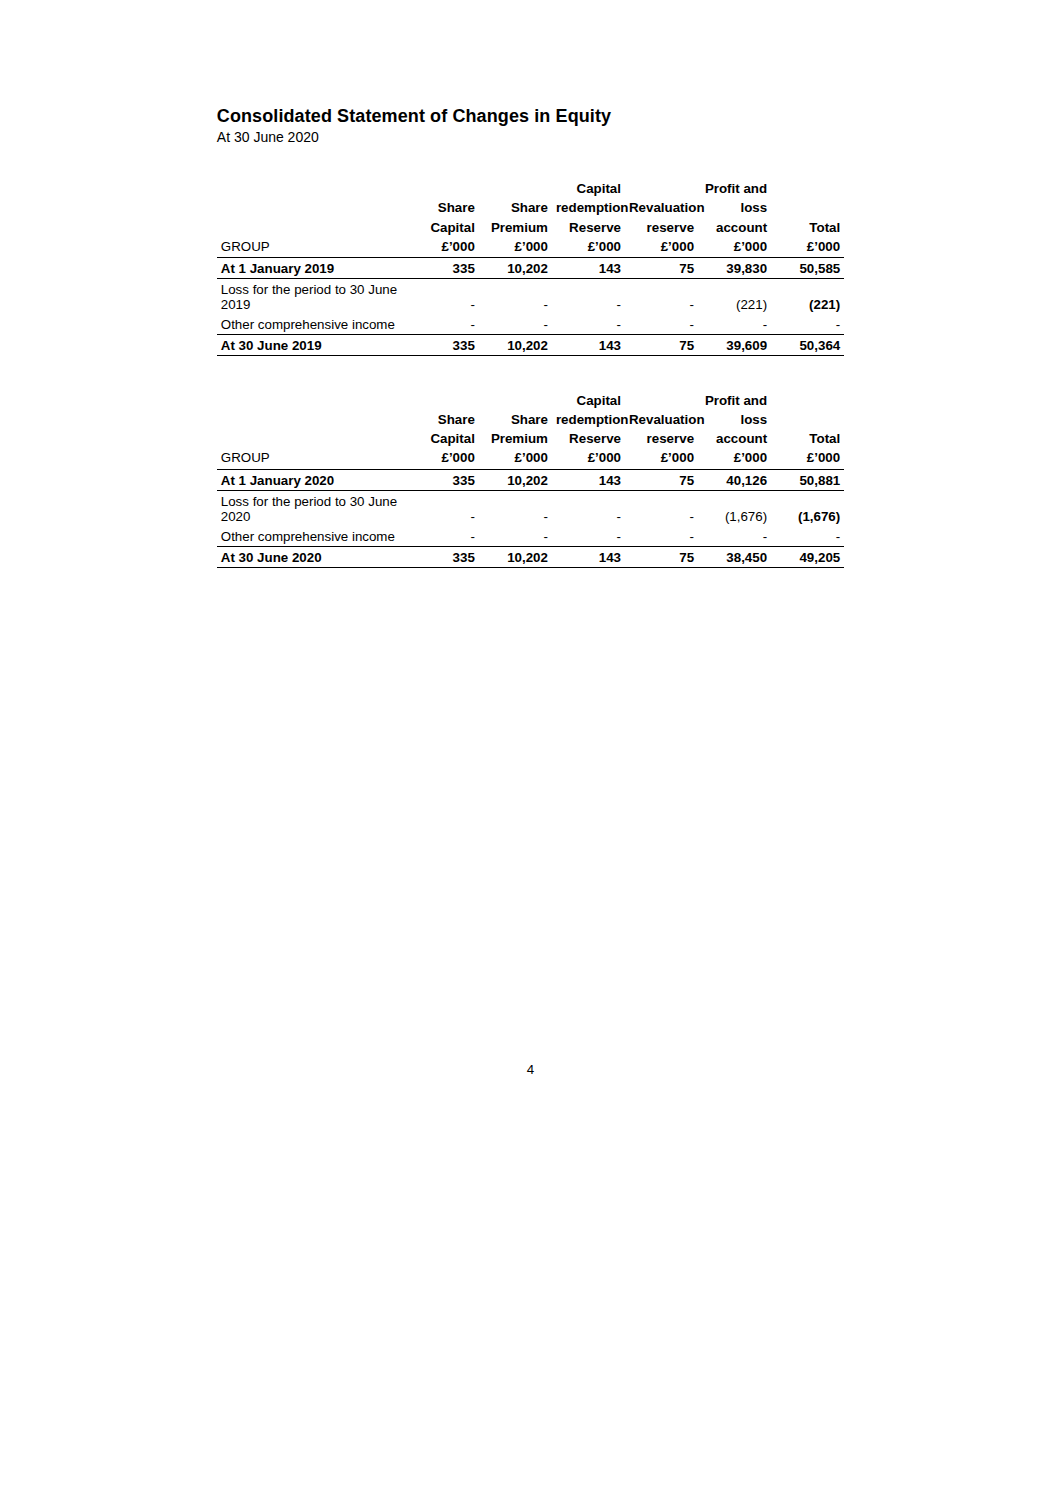Consolidated Statement of Changes in Equity
At 30 June 2020
| | | | Capital | | Profit and | |
| --- | --- | --- | --- | --- | --- | --- |
| | Share | Share | redemption | Revaluation | loss | |
| | Capital | Premium | Reserve | reserve | account | Total |
| GROUP | £’000 | £’000 | £’000 | £’000 | £’000 | £’000 |
| At 1 January 2019 | 335 | 10,202 | 143 | 75 | 39,830 | 50,585 |
| Loss for the period to 30 June 2019 | - | - | - | - | (221) | (221) |
| Other comprehensive income | - | - | - | - | - | - |
| At 30 June 2019 | 335 | 10,202 | 143 | 75 | 39,609 | 50,364 |
| | | | Capital | | Profit and | |
| --- | --- | --- | --- | --- | --- | --- |
| | Share | Share | redemption | Revaluation | loss | |
| | Capital | Premium | Reserve | reserve | account | Total |
| GROUP | £’000 | £’000 | £’000 | £’000 | £’000 | £’000 |
| At 1 January 2020 | 335 | 10,202 | 143 | 75 | 40,126 | 50,881 |
| Loss for the period to 30 June 2020 | - | - | - | - | (1,676) | (1,676) |
| Other comprehensive income | - | - | - | - | - | - |
| At 30 June 2020 | 335 | 10,202 | 143 | 75 | 38,450 | 49,205 |
4